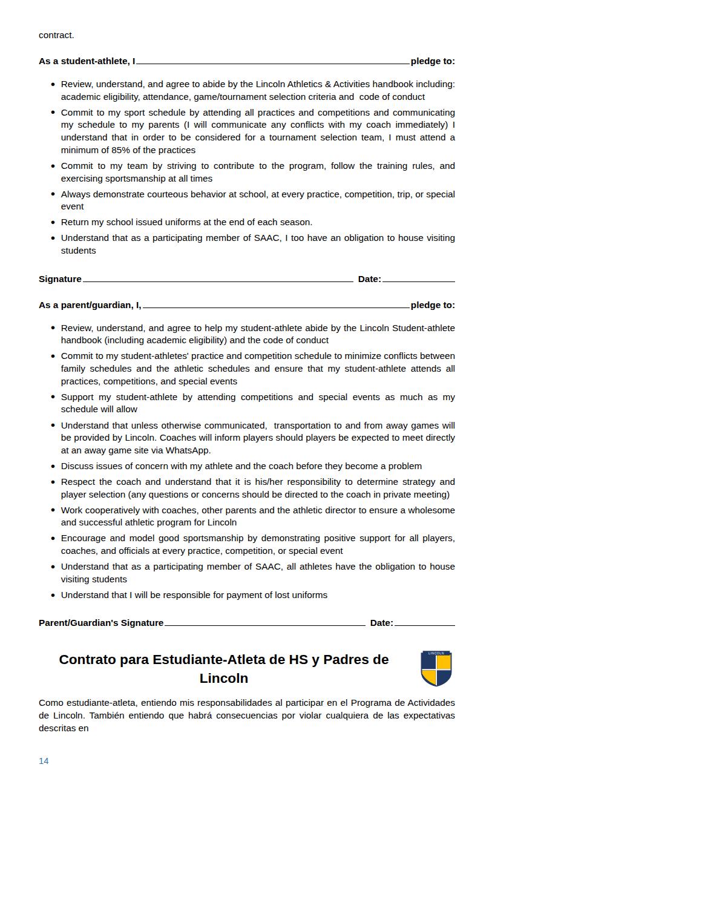contract.
As a student-athlete, I pledge to:
Review, understand, and agree to abide by the Lincoln Athletics & Activities handbook including: academic eligibility, attendance, game/tournament selection criteria and code of conduct
Commit to my sport schedule by attending all practices and competitions and communicating my schedule to my parents (I will communicate any conflicts with my coach immediately) I understand that in order to be considered for a tournament selection team, I must attend a minimum of 85% of the practices
Commit to my team by striving to contribute to the program, follow the training rules, and exercising sportsmanship at all times
Always demonstrate courteous behavior at school, at every practice, competition, trip, or special event
Return my school issued uniforms at the end of each season.
Understand that as a participating member of SAAC, I too have an obligation to house visiting students
Signature Date:
As a parent/guardian, I, pledge to:
Review, understand, and agree to help my student-athlete abide by the Lincoln Student-athlete handbook (including academic eligibility) and the code of conduct
Commit to my student-athletes' practice and competition schedule to minimize conflicts between family schedules and the athletic schedules and ensure that my student-athlete attends all practices, competitions, and special events
Support my student-athlete by attending competitions and special events as much as my schedule will allow
Understand that unless otherwise communicated, transportation to and from away games will be provided by Lincoln. Coaches will inform players should players be expected to meet directly at an away game site via WhatsApp.
Discuss issues of concern with my athlete and the coach before they become a problem
Respect the coach and understand that it is his/her responsibility to determine strategy and player selection (any questions or concerns should be directed to the coach in private meeting)
Work cooperatively with coaches, other parents and the athletic director to ensure a wholesome and successful athletic program for Lincoln
Encourage and model good sportsmanship by demonstrating positive support for all players, coaches, and officials at every practice, competition, or special event
Understand that as a participating member of SAAC, all athletes have the obligation to house visiting students
Understand that I will be responsible for payment of lost uniforms
Parent/Guardian's Signature Date:
Contrato para Estudiante-Atleta de HS y Padres de Lincoln
LINCOLN
Como estudiante-atleta, entiendo mis responsabilidades al participar en el Programa de Actividades de Lincoln. También entiendo que habrá consecuencias por violar cualquiera de las expectativas descritas en
14